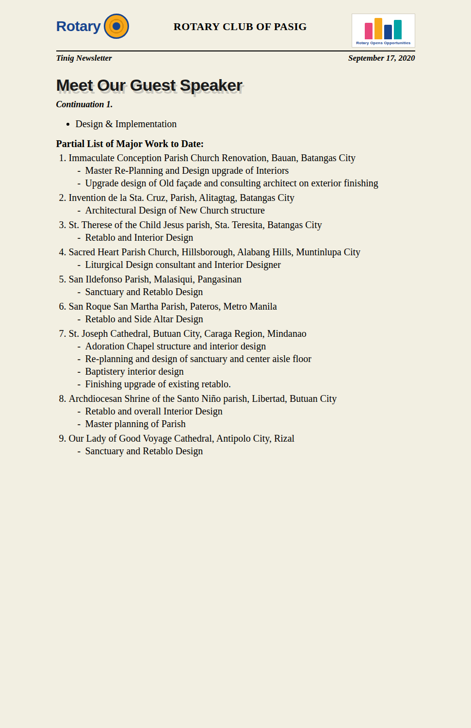Rotary
ROTARY CLUB OF PASIG
Rotary Opens Opportunities
Tinig Newsletter September 17, 2020
Meet Our Guest Speaker Meet Our Guest Speaker
Continuation 1.
Design & Implementation
Partial List of Major Work to Date:
Immaculate Conception Parish Church Renovation, Bauan, Batangas City
Master Re-Planning and Design upgrade of Interiors
Upgrade design of Old façade and consulting architect on exterior finishing
Invention de la Sta. Cruz, Parish, Alitagtag, Batangas City
Architectural Design of New Church structure
St. Therese of the Child Jesus parish, Sta. Teresita, Batangas City
Retablo and Interior Design
Sacred Heart Parish Church, Hillsborough, Alabang Hills, Muntinlupa City
Liturgical Design consultant and Interior Designer
San Ildefonso Parish, Malasiqui, Pangasinan
Sanctuary and Retablo Design
San Roque San Martha Parish, Pateros, Metro Manila
Retablo and Side Altar Design
St. Joseph Cathedral, Butuan City, Caraga Region, Mindanao
Adoration Chapel structure and interior design
Re-planning and design of sanctuary and center aisle floor
Baptistery interior design
Finishing upgrade of existing retablo.
Archdiocesan Shrine of the Santo Niño parish, Libertad, Butuan City
Retablo and overall Interior Design
Master planning of Parish
Our Lady of Good Voyage Cathedral, Antipolo City, Rizal
Sanctuary and Retablo Design